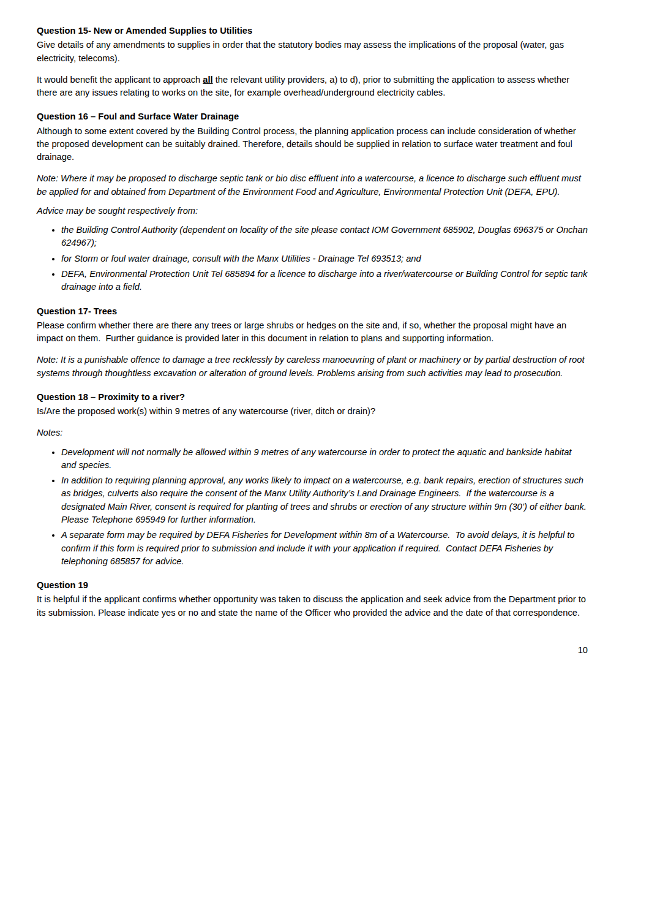Question 15- New or Amended Supplies to Utilities
Give details of any amendments to supplies in order that the statutory bodies may assess the implications of the proposal (water, gas electricity, telecoms).
It would benefit the applicant to approach all the relevant utility providers, a) to d), prior to submitting the application to assess whether there are any issues relating to works on the site, for example overhead/underground electricity cables.
Question 16 – Foul and Surface Water Drainage
Although to some extent covered by the Building Control process, the planning application process can include consideration of whether the proposed development can be suitably drained. Therefore, details should be supplied in relation to surface water treatment and foul drainage.
Note: Where it may be proposed to discharge septic tank or bio disc effluent into a watercourse, a licence to discharge such effluent must be applied for and obtained from Department of the Environment Food and Agriculture, Environmental Protection Unit (DEFA, EPU).
Advice may be sought respectively from:
the Building Control Authority (dependent on locality of the site please contact IOM Government 685902, Douglas 696375 or Onchan 624967);
for Storm or foul water drainage, consult with the Manx Utilities - Drainage Tel 693513; and
DEFA, Environmental Protection Unit Tel 685894 for a licence to discharge into a river/watercourse or Building Control for septic tank drainage into a field.
Question 17- Trees
Please confirm whether there are there any trees or large shrubs or hedges on the site and, if so, whether the proposal might have an impact on them. Further guidance is provided later in this document in relation to plans and supporting information.
Note: It is a punishable offence to damage a tree recklessly by careless manoeuvring of plant or machinery or by partial destruction of root systems through thoughtless excavation or alteration of ground levels. Problems arising from such activities may lead to prosecution.
Question 18 – Proximity to a river?
Is/Are the proposed work(s) within 9 metres of any watercourse (river, ditch or drain)?
Notes:
Development will not normally be allowed within 9 metres of any watercourse in order to protect the aquatic and bankside habitat and species.
In addition to requiring planning approval, any works likely to impact on a watercourse, e.g. bank repairs, erection of structures such as bridges, culverts also require the consent of the Manx Utility Authority’s Land Drainage Engineers. If the watercourse is a designated Main River, consent is required for planting of trees and shrubs or erection of any structure within 9m (30’) of either bank. Please Telephone 695949 for further information.
A separate form may be required by DEFA Fisheries for Development within 8m of a Watercourse. To avoid delays, it is helpful to confirm if this form is required prior to submission and include it with your application if required. Contact DEFA Fisheries by telephoning 685857 for advice.
Question 19
It is helpful if the applicant confirms whether opportunity was taken to discuss the application and seek advice from the Department prior to its submission. Please indicate yes or no and state the name of the Officer who provided the advice and the date of that correspondence.
10